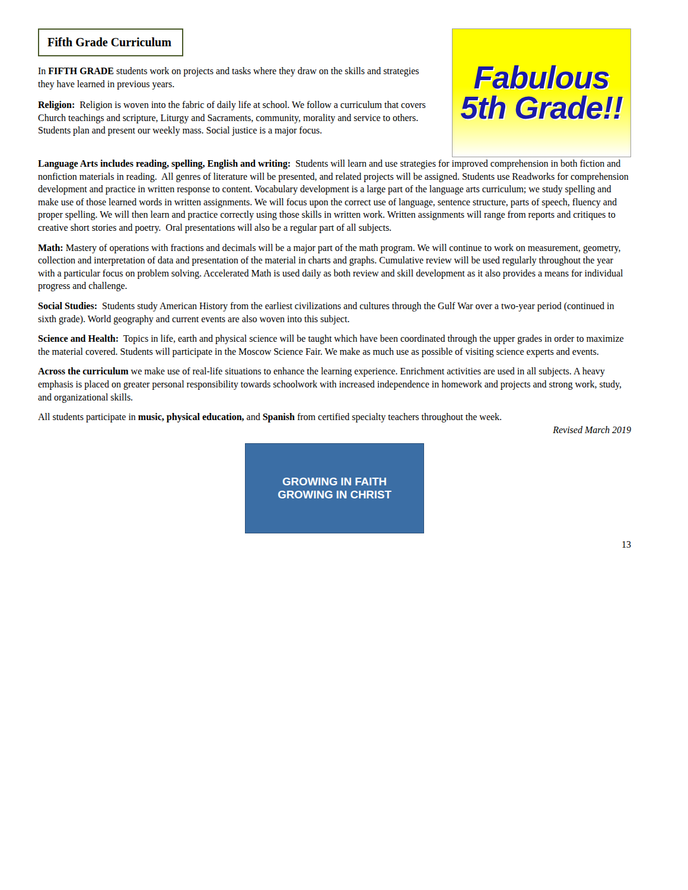Fifth Grade Curriculum
In FIFTH GRADE students work on projects and tasks where they draw on the skills and strategies they have learned in previous years.
Religion: Religion is woven into the fabric of daily life at school. We follow a curriculum that covers Church teachings and scripture, Liturgy and Sacraments, community, morality and service to others. Students plan and present our weekly mass. Social justice is a major focus.
Fabulous 5th Grade!!
Language Arts includes reading, spelling, English and writing: Students will learn and use strategies for improved comprehension in both fiction and nonfiction materials in reading. All genres of literature will be presented, and related projects will be assigned. Students use Readworks for comprehension development and practice in written response to content. Vocabulary development is a large part of the language arts curriculum; we study spelling and make use of those learned words in written assignments. We will focus upon the correct use of language, sentence structure, parts of speech, fluency and proper spelling. We will then learn and practice correctly using those skills in written work. Written assignments will range from reports and critiques to creative short stories and poetry. Oral presentations will also be a regular part of all subjects.
Math: Mastery of operations with fractions and decimals will be a major part of the math program. We will continue to work on measurement, geometry, collection and interpretation of data and presentation of the material in charts and graphs. Cumulative review will be used regularly throughout the year with a particular focus on problem solving. Accelerated Math is used daily as both review and skill development as it also provides a means for individual progress and challenge.
Social Studies: Students study American History from the earliest civilizations and cultures through the Gulf War over a two-year period (continued in sixth grade). World geography and current events are also woven into this subject.
Science and Health: Topics in life, earth and physical science will be taught which have been coordinated through the upper grades in order to maximize the material covered. Students will participate in the Moscow Science Fair. We make as much use as possible of visiting science experts and events.
Across the curriculum we make use of real-life situations to enhance the learning experience. Enrichment activities are used in all subjects. A heavy emphasis is placed on greater personal responsibility towards schoolwork with increased independence in homework and projects and strong work, study, and organizational skills.
All students participate in music, physical education, and Spanish from certified specialty teachers throughout the week.
Revised March 2019
GROWING IN FAITH
GROWING IN CHRIST
13